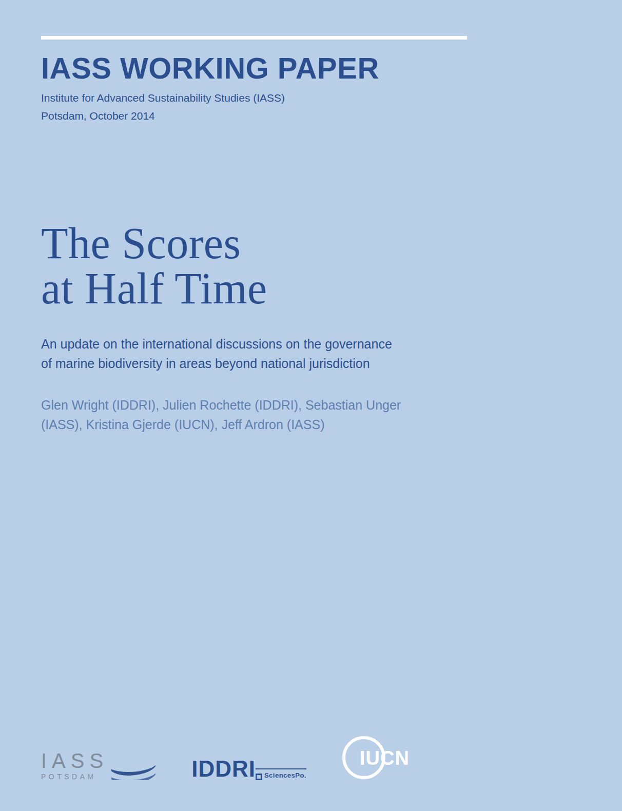IASS Working Paper
Institute for Advanced Sustainability Studies (IASS)
Potsdam, October 2014
The Scores at Half Time
An update on the international discussions on the governance of marine biodiversity in areas beyond national jurisdiction
Glen Wright (IDDRI), Julien Rochette (IDDRI), Sebastian Unger (IASS), Kristina Gjerde (IUCN), Jeff Ardron (IASS)
IASS POTSDAM
IDDRI ▦SciencesPo.
IUCN